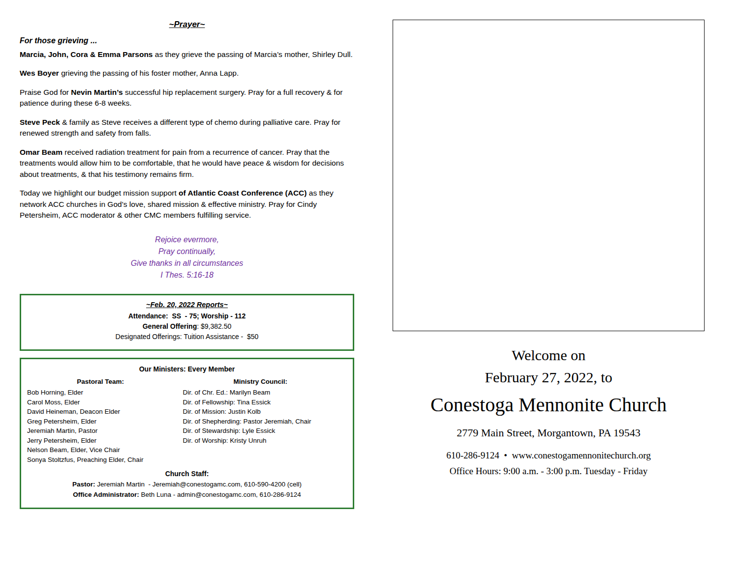~Prayer~
For those grieving ...
Marcia, John, Cora & Emma Parsons as they grieve the passing of Marcia’s mother, Shirley Dull.
Wes Boyer grieving the passing of his foster mother, Anna Lapp.
Praise God for Nevin Martin’s successful hip replacement surgery. Pray for a full recovery & for patience during these 6-8 weeks.
Steve Peck & family as Steve receives a different type of chemo during palliative care. Pray for renewed strength and safety from falls.
Omar Beam received radiation treatment for pain from a recurrence of cancer. Pray that the treatments would allow him to be comfortable, that he would have peace & wisdom for decisions about treatments, & that his testimony remains firm.
Today we highlight our budget mission support of Atlantic Coast Conference (ACC) as they network ACC churches in God’s love, shared mission & effective ministry. Pray for Cindy Petersheim, ACC moderator & other CMC members fulfilling service.
Rejoice evermore,
Pray continually,
Give thanks in all circumstances
I Thes. 5:16-18
~Feb. 20, 2022 Reports~
Attendance: SS - 75; Worship - 112
General Offering: $9,382.50
Designated Offerings: Tuition Assistance - $50
Our Ministers: Every Member
| Pastoral Team: | Ministry Council: |
| --- | --- |
| Bob Horning, Elder Carol Moss, Elder David Heineman, Deacon Elder Greg Petersheim, Elder Jeremiah Martin, Pastor Jerry Petersheim, Elder Nelson Beam, Elder, Vice Chair Sonya Stoltzfus, Preaching Elder, Chair | Dir. of Chr. Ed.: Marilyn Beam Dir. of Fellowship: Tina Essick Dir. of Mission: Justin Kolb Dir. of Shepherding: Pastor Jeremiah, Chair Dir. of Stewardship: Lyle Essick Dir. of Worship: Kristy Unruh |
Church Staff:
Pastor: Jeremiah Martin - Jeremiah@conestogamc.com, 610-590-4200 (cell)
Office Administrator: Beth Luna - admin@conestogamc.com, 610-286-9124
Welcome on
February 27, 2022, to
Conestoga Mennonite Church
2779 Main Street, Morgantown, PA 19543
610-286-9124 • www.conestogamennonitechurch.org
Office Hours: 9:00 a.m. - 3:00 p.m. Tuesday - Friday